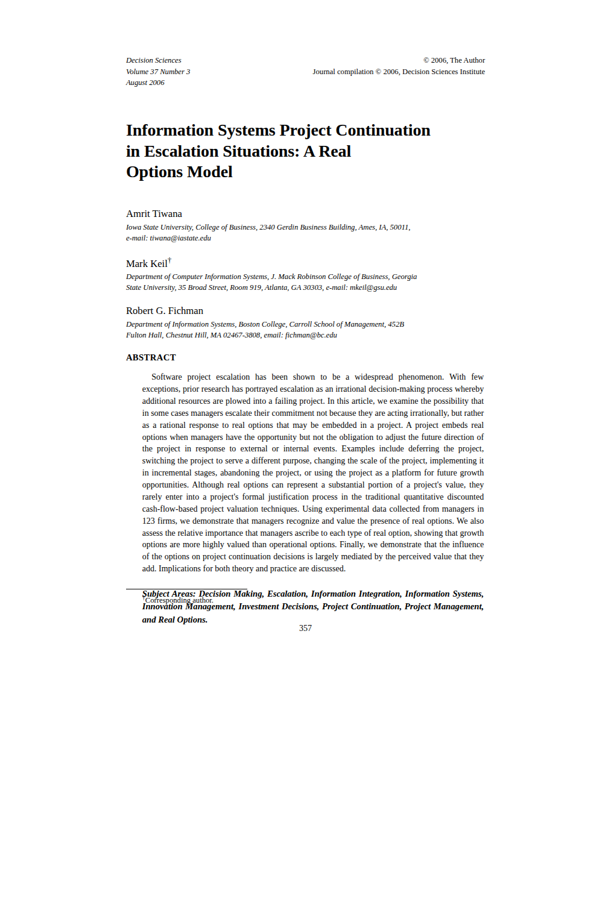Decision Sciences
Volume 37 Number 3
August 2006
© 2006, The Author
Journal compilation © 2006, Decision Sciences Institute
Information Systems Project Continuation
in Escalation Situations: A Real
Options Model
Amrit Tiwana
Iowa State University, College of Business, 2340 Gerdin Business Building, Ames, IA, 50011,
e-mail: tiwana@iastate.edu
Mark Keil†
Department of Computer Information Systems, J. Mack Robinson College of Business, Georgia
State University, 35 Broad Street, Room 919, Atlanta, GA 30303, e-mail: mkeil@gsu.edu
Robert G. Fichman
Department of Information Systems, Boston College, Carroll School of Management, 452B
Fulton Hall, Chestnut Hill, MA 02467-3808, email: fichman@bc.edu
ABSTRACT
Software project escalation has been shown to be a widespread phenomenon. With few exceptions, prior research has portrayed escalation as an irrational decision-making process whereby additional resources are plowed into a failing project. In this article, we examine the possibility that in some cases managers escalate their commitment not because they are acting irrationally, but rather as a rational response to real options that may be embedded in a project. A project embeds real options when managers have the opportunity but not the obligation to adjust the future direction of the project in response to external or internal events. Examples include deferring the project, switching the project to serve a different purpose, changing the scale of the project, implementing it in incremental stages, abandoning the project, or using the project as a platform for future growth opportunities. Although real options can represent a substantial portion of a project's value, they rarely enter into a project's formal justification process in the traditional quantitative discounted cash-flow-based project valuation techniques. Using experimental data collected from managers in 123 firms, we demonstrate that managers recognize and value the presence of real options. We also assess the relative importance that managers ascribe to each type of real option, showing that growth options are more highly valued than operational options. Finally, we demonstrate that the influence of the options on project continuation decisions is largely mediated by the perceived value that they add. Implications for both theory and practice are discussed.
Subject Areas: Decision Making, Escalation, Information Integration, Information Systems, Innovation Management, Investment Decisions, Project Continuation, Project Management, and Real Options.
†Corresponding author.
357